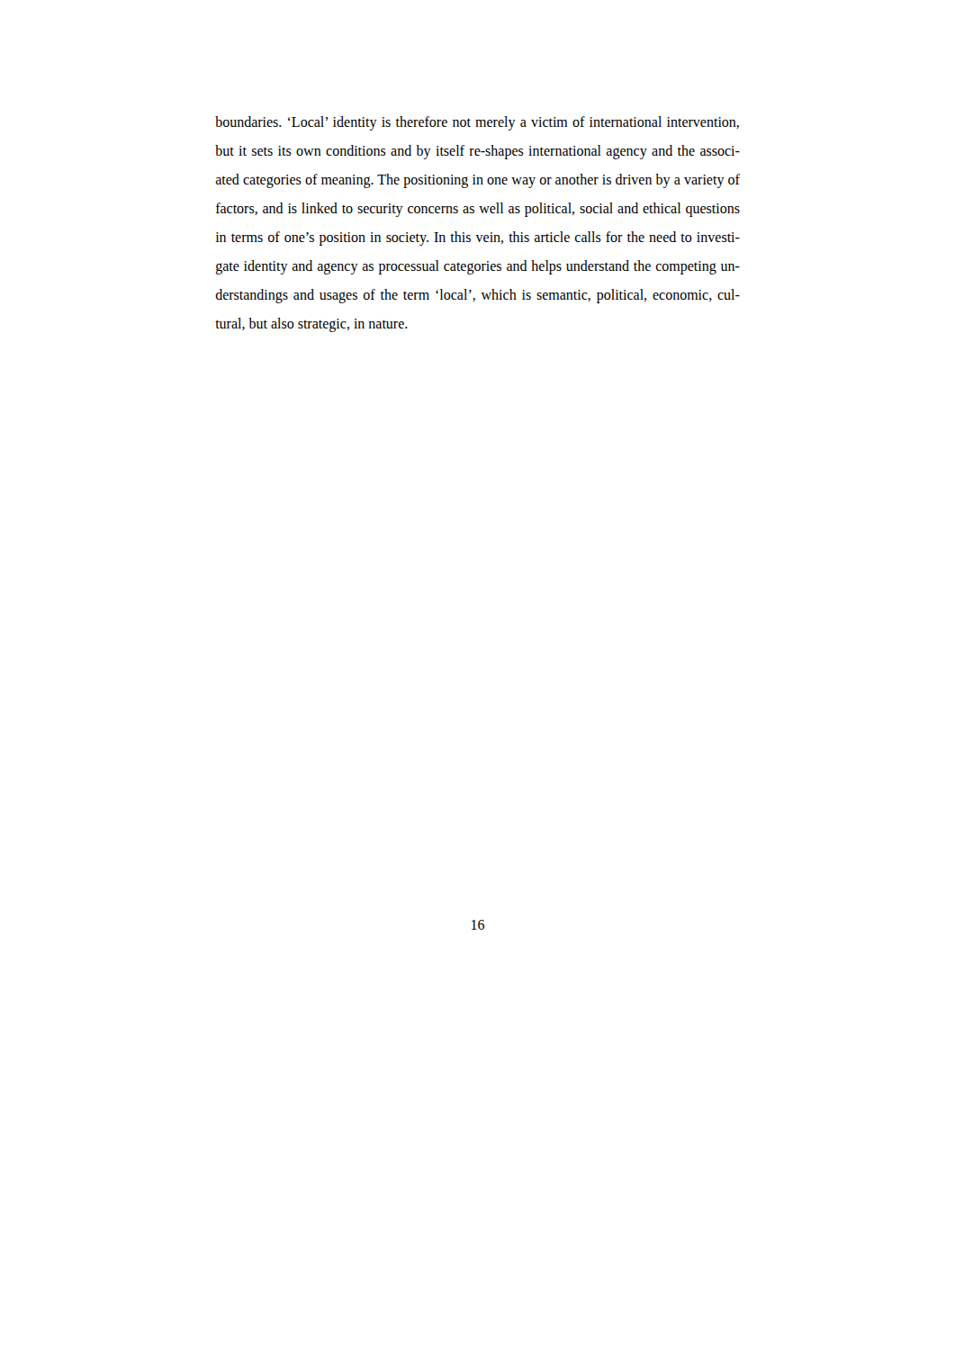boundaries. ‘Local’ identity is therefore not merely a victim of international intervention, but it sets its own conditions and by itself re-shapes international agency and the associated categories of meaning. The positioning in one way or another is driven by a variety of factors, and is linked to security concerns as well as political, social and ethical questions in terms of one’s position in society. In this vein, this article calls for the need to investigate identity and agency as processual categories and helps understand the competing understandings and usages of the term ‘local’, which is semantic, political, economic, cultural, but also strategic, in nature.
16